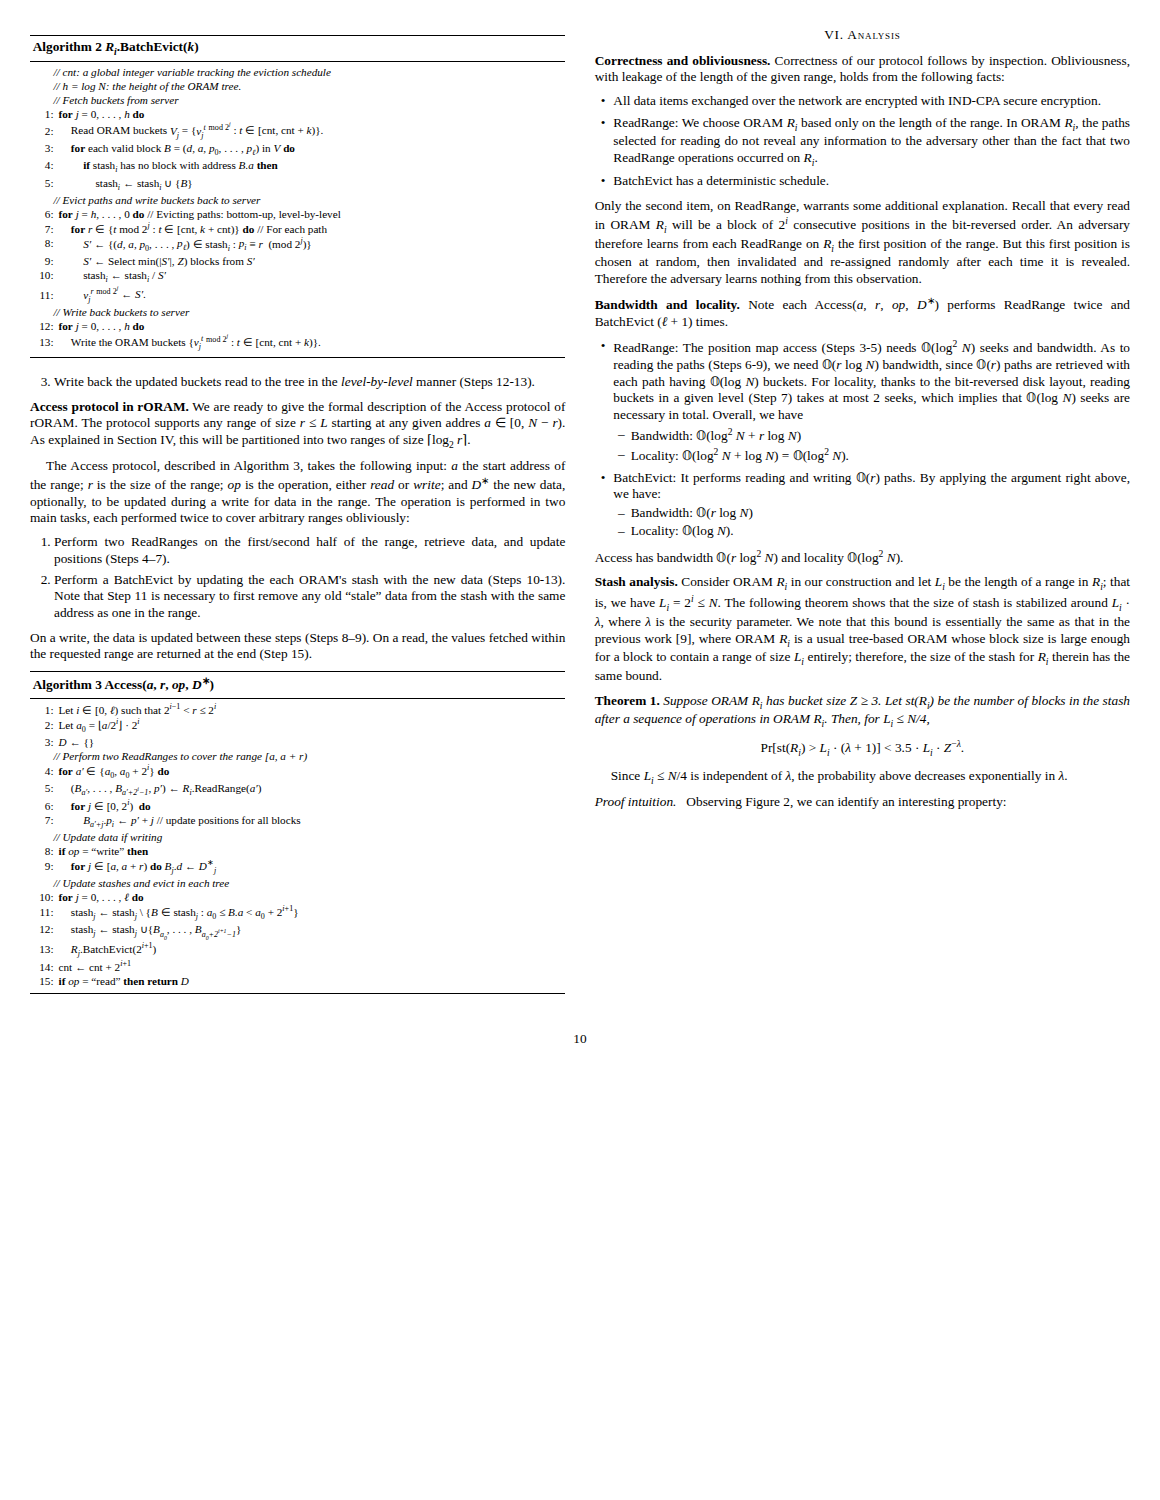Algorithm 2 Ri.BatchEvict(k)
// cnt: a global integer variable tracking the eviction schedule
// h = log N: the height of the ORAM tree.
// Fetch buckets from server
1: for j = 0, . . . , h do
2: Read ORAM buckets Vj = {vjt mod 2j : t ∈ [cnt, cnt + k)}.
3: for each valid block B = (d, a, p0, . . . , pℓ) in V do
4: if stashi has no block with address B.a then
5: stashi ← stashi ∪ {B}
// Evict paths and write buckets back to server
6: for j = h, . . . , 0 do // Evicting paths: bottom-up, level-by-level
7: for r ∈ {t mod 2j : t ∈ [cnt, k + cnt)} do // For each path
8: S′ ← {(d, a, p0, . . . , pℓ) ∈ stashi : pi ≡ r (mod 2j)}
9: S′ ← Select min(|S′|, Z) blocks from S′
10: stashi ← stashi / S′
11: vjr mod 2j ← S′.
// Write back buckets to server
12: for j = 0, . . . , h do
13: Write the ORAM buckets {vjt mod 2j : t ∈ [cnt, cnt + k)}.
Write back the updated buckets read to the tree in the level-by-level manner (Steps 12-13).
Access protocol in rORAM. We are ready to give the formal description of the Access protocol of rORAM. The protocol supports any range of size r ≤ L starting at any given addres a ∈ [0, N − r). As explained in Section IV, this will be partitioned into two ranges of size ⌈log2 r⌉.
The Access protocol, described in Algorithm 3, takes the following input: a the start address of the range; r is the size of the range; op is the operation, either read or write; and D∗ the new data, optionally, to be updated during a write for data in the range. The operation is performed in two main tasks, each performed twice to cover arbitrary ranges obliviously:
Perform two ReadRanges on the first/second half of the range, retrieve data, and update positions (Steps 4–7).
Perform a BatchEvict by updating the each ORAM's stash with the new data (Steps 10-13). Note that Step 11 is necessary to first remove any old “stale” data from the stash with the same address as one in the range.
On a write, the data is updated between these steps (Steps 8–9). On a read, the values fetched within the requested range are returned at the end (Step 15).
Algorithm 3 Access(a, r, op, D∗)
1: Let i ∈ [0, ℓ) such that 2i−1 < r ≤ 2i
2: Let a0 = ⌊a/2i⌋ · 2i
3: D ← {}
// Perform two ReadRanges to cover the range [a, a + r)
4: for a′ ∈ {a0, a0 + 2i} do
5:(Ba′, . . . , Ba′+2i−1, p′) ← Ri.ReadRange(a′)
6: for j ∈ [0, 2i) do
7: Ba′+j.pi ← p′ + j // update positions for all blocks
// Update data if writing
8: if op = “write” then
9: for j ∈ [a, a + r) do Bj.d ← D∗j
// Update stashes and evict in each tree
10: for j = 0, . . . , ℓ do
11: stashj ← stashj \ {B ∈ stashj : a0 ≤ B.a < a0 + 2i+1}
12: stashj ← stashj ∪{Ba0, . . . , Ba0+2i+1−1}
13: Rj.BatchEvict(2i+1)
14: cnt ← cnt + 2i+1
15: if op = “read” then return D
VI. Analysis
Correctness and obliviousness. Correctness of our protocol follows by inspection. Obliviousness, with leakage of the length of the given range, holds from the following facts:
All data items exchanged over the network are encrypted with IND-CPA secure encryption.
ReadRange: We choose ORAM Ri based only on the length of the range. In ORAM Ri, the paths selected for reading do not reveal any information to the adversary other than the fact that two ReadRange operations occurred on Ri.
BatchEvict has a deterministic schedule.
Only the second item, on ReadRange, warrants some additional explanation. Recall that every read in ORAM Ri will be a block of 2i consecutive positions in the bit-reversed order. An adversary therefore learns from each ReadRange on Ri the first position of the range. But this first position is chosen at random, then invalidated and re-assigned randomly after each time it is revealed. Therefore the adversary learns nothing from this observation.
Bandwidth and locality. Note each Access(a, r, op, D∗) performs ReadRange twice and BatchEvict (ℓ + 1) times.
ReadRange: The position map access (Steps 3-5) needs 𝕆(log2 N) seeks and bandwidth. As to reading the paths (Steps 6-9), we need 𝕆(r log N) bandwidth, since 𝕆(r) paths are retrieved with each path having 𝕆(log N) buckets. For locality, thanks to the bit-reversed disk layout, reading buckets in a given level (Step 7) takes at most 2 seeks, which implies that 𝕆(log N) seeks are necessary in total. Overall, we have
Bandwidth: 𝕆(log2 N + r log N)
Locality: 𝕆(log2 N + log N) = 𝕆(log2 N).
BatchEvict: It performs reading and writing 𝕆(r) paths. By applying the argument right above, we have:
Bandwidth: 𝕆(r log N)
Locality: 𝕆(log N).
Access has bandwidth 𝕆(r log2 N) and locality 𝕆(log2 N).
Stash analysis. Consider ORAM Ri in our construction and let Li be the length of a range in Ri; that is, we have Li = 2i ≤ N. The following theorem shows that the size of stash is stabilized around Li · λ, where λ is the security parameter. We note that this bound is essentially the same as that in the previous work [9], where ORAM Ri is a usual tree-based ORAM whose block size is large enough for a block to contain a range of size Li entirely; therefore, the size of the stash for Ri therein has the same bound.
Theorem 1. Suppose ORAM Ri has bucket size Z ≥ 3. Let st(Ri) be the number of blocks in the stash after a sequence of operations in ORAM Ri. Then, for Li ≤ N/4,
Pr[st(Ri) > Li · (λ + 1)] < 3.5 · Li · Z−λ.
Since Li ≤ N/4 is independent of λ, the probability above decreases exponentially in λ.
Proof intuition. Observing Figure 2, we can identify an interesting property:
10